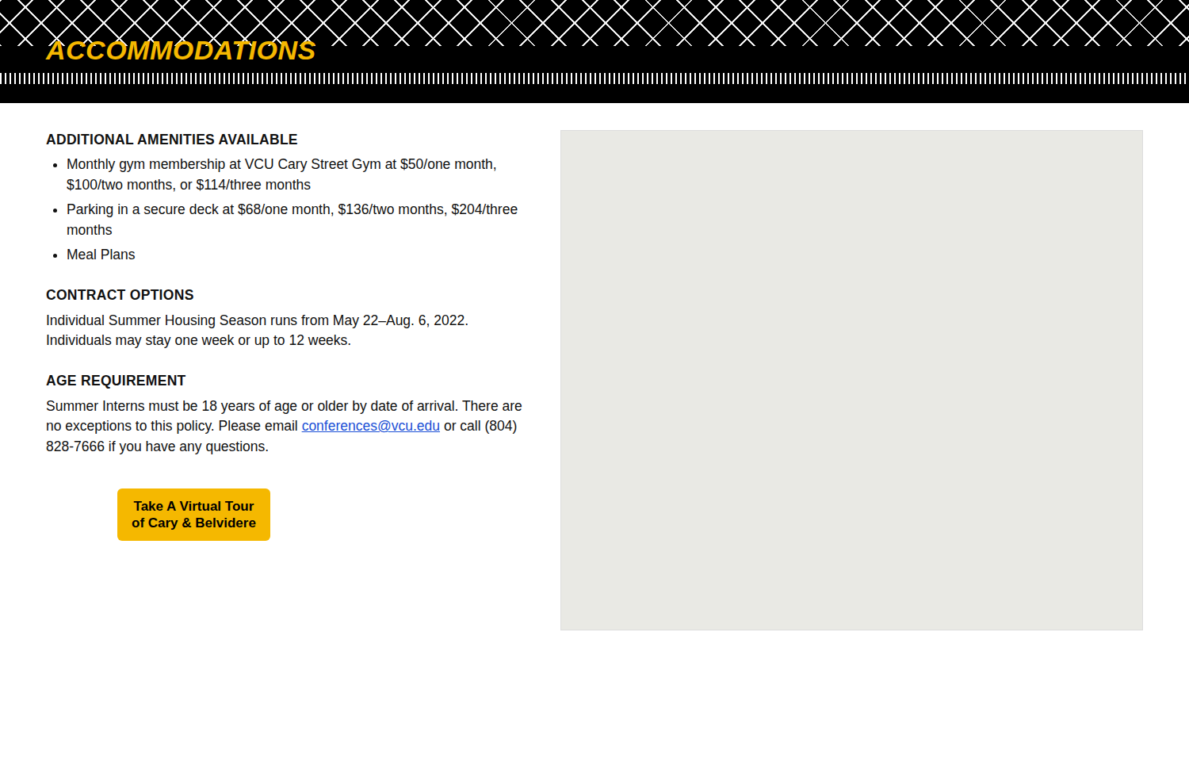Accommodations
Additional Amenities Available
Monthly gym membership at VCU Cary Street Gym at $50/one month, $100/two months, or $114/three months
Parking in a secure deck at $68/one month, $136/two months, $204/three months
Meal Plans
Contract Options
Individual Summer Housing Season runs from May 22–Aug. 6, 2022. Individuals may stay one week or up to 12 weeks.
Age Requirement
Summer Interns must be 18 years of age or older by date of arrival. There are no exceptions to this policy. Please email conferences@vcu.edu or call (804) 828-7666 if you have any questions.
Take A Virtual Tour
of Cary & Belvidere